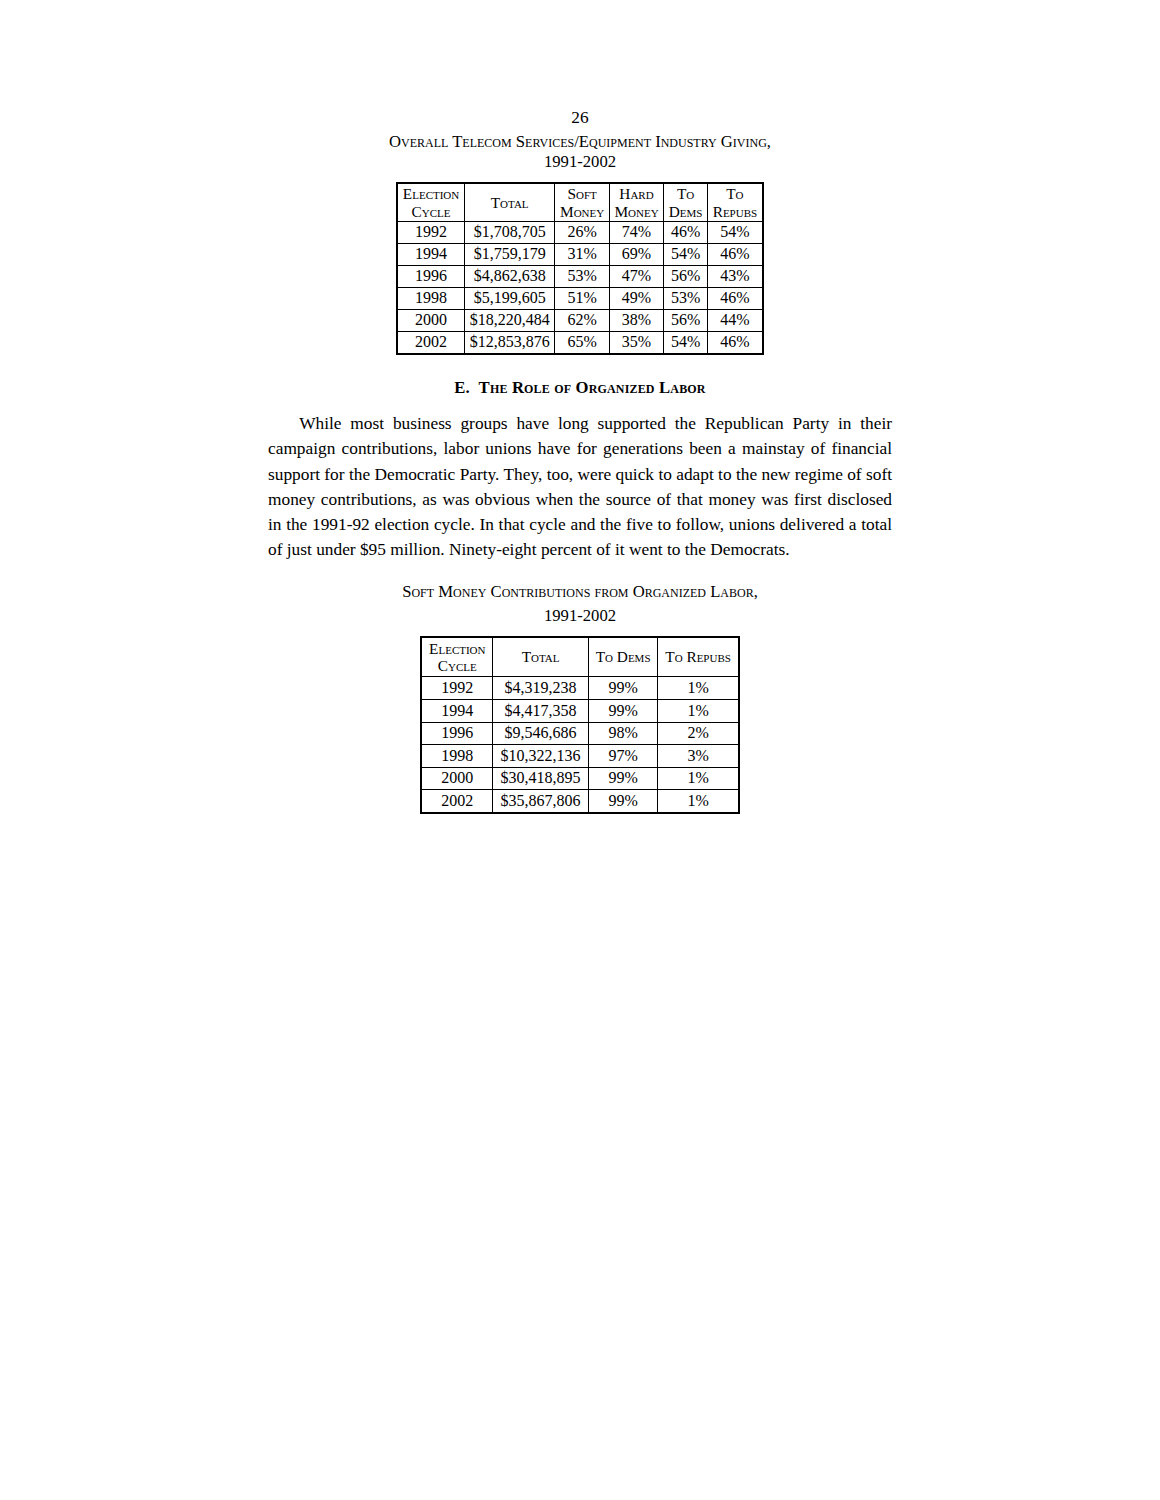26
Overall Telecom Services/Equipment Industry Giving, 1991-2002
| Election Cycle | Total | Soft Money | Hard Money | To Dems | To Repubs |
| --- | --- | --- | --- | --- | --- |
| 1992 | $1,708,705 | 26% | 74% | 46% | 54% |
| 1994 | $1,759,179 | 31% | 69% | 54% | 46% |
| 1996 | $4,862,638 | 53% | 47% | 56% | 43% |
| 1998 | $5,199,605 | 51% | 49% | 53% | 46% |
| 2000 | $18,220,484 | 62% | 38% | 56% | 44% |
| 2002 | $12,853,876 | 65% | 35% | 54% | 46% |
E. The Role of Organized Labor
While most business groups have long supported the Republican Party in their campaign contributions, labor unions have for generations been a mainstay of financial support for the Democratic Party. They, too, were quick to adapt to the new regime of soft money contributions, as was obvious when the source of that money was first disclosed in the 1991-92 election cycle. In that cycle and the five to follow, unions delivered a total of just under $95 million. Ninety-eight percent of it went to the Democrats.
Soft Money Contributions from Organized Labor,
1991-2002
| Election Cycle | Total | To Dems | To Repubs |
| --- | --- | --- | --- |
| 1992 | $4,319,238 | 99% | 1% |
| 1994 | $4,417,358 | 99% | 1% |
| 1996 | $9,546,686 | 98% | 2% |
| 1998 | $10,322,136 | 97% | 3% |
| 2000 | $30,418,895 | 99% | 1% |
| 2002 | $35,867,806 | 99% | 1% |